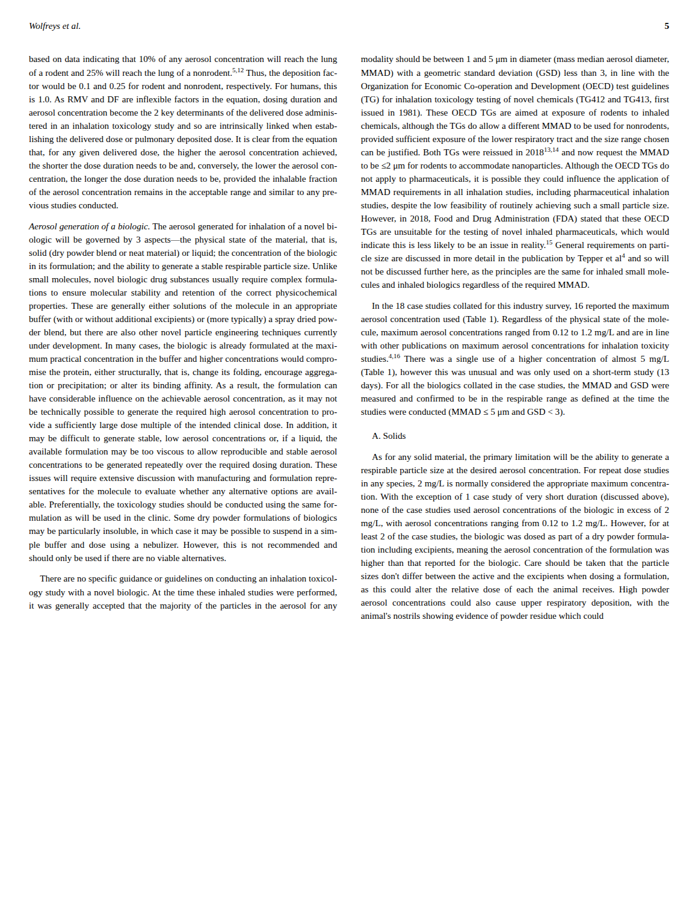Wolfreys et al. 5
based on data indicating that 10% of any aerosol concentration will reach the lung of a rodent and 25% will reach the lung of a nonrodent.5,12 Thus, the deposition factor would be 0.1 and 0.25 for rodent and nonrodent, respectively. For humans, this is 1.0. As RMV and DF are inflexible factors in the equation, dosing duration and aerosol concentration become the 2 key determinants of the delivered dose administered in an inhalation toxicology study and so are intrinsically linked when establishing the delivered dose or pulmonary deposited dose. It is clear from the equation that, for any given delivered dose, the higher the aerosol concentration achieved, the shorter the dose duration needs to be and, conversely, the lower the aerosol concentration, the longer the dose duration needs to be, provided the inhalable fraction of the aerosol concentration remains in the acceptable range and similar to any previous studies conducted.
Aerosol generation of a biologic.
The aerosol generated for inhalation of a novel biologic will be governed by 3 aspects—the physical state of the material, that is, solid (dry powder blend or neat material) or liquid; the concentration of the biologic in its formulation; and the ability to generate a stable respirable particle size. Unlike small molecules, novel biologic drug substances usually require complex formulations to ensure molecular stability and retention of the correct physicochemical properties. These are generally either solutions of the molecule in an appropriate buffer (with or without additional excipients) or (more typically) a spray dried powder blend, but there are also other novel particle engineering techniques currently under development. In many cases, the biologic is already formulated at the maximum practical concentration in the buffer and higher concentrations would compromise the protein, either structurally, that is, change its folding, encourage aggregation or precipitation; or alter its binding affinity. As a result, the formulation can have considerable influence on the achievable aerosol concentration, as it may not be technically possible to generate the required high aerosol concentration to provide a sufficiently large dose multiple of the intended clinical dose. In addition, it may be difficult to generate stable, low aerosol concentrations or, if a liquid, the available formulation may be too viscous to allow reproducible and stable aerosol concentrations to be generated repeatedly over the required dosing duration. These issues will require extensive discussion with manufacturing and formulation representatives for the molecule to evaluate whether any alternative options are available. Preferentially, the toxicology studies should be conducted using the same formulation as will be used in the clinic. Some dry powder formulations of biologics may be particularly insoluble, in which case it may be possible to suspend in a simple buffer and dose using a nebulizer. However, this is not recommended and should only be used if there are no viable alternatives.
There are no specific guidance or guidelines on conducting an inhalation toxicology study with a novel biologic. At the time these inhaled studies were performed, it was generally accepted that the majority of the particles in the aerosol for any modality should be between 1 and 5 μm in diameter (mass median aerosol diameter, MMAD) with a geometric standard deviation (GSD) less than 3, in line with the Organization for Economic Co-operation and Development (OECD) test guidelines (TG) for inhalation toxicology testing of novel chemicals (TG412 and TG413, first issued in 1981). These OECD TGs are aimed at exposure of rodents to inhaled chemicals, although the TGs do allow a different MMAD to be used for nonrodents, provided sufficient exposure of the lower respiratory tract and the size range chosen can be justified. Both TGs were reissued in 201813,14 and now request the MMAD to be ≤2 μm for rodents to accommodate nanoparticles. Although the OECD TGs do not apply to pharmaceuticals, it is possible they could influence the application of MMAD requirements in all inhalation studies, including pharmaceutical inhalation studies, despite the low feasibility of routinely achieving such a small particle size. However, in 2018, Food and Drug Administration (FDA) stated that these OECD TGs are unsuitable for the testing of novel inhaled pharmaceuticals, which would indicate this is less likely to be an issue in reality.15 General requirements on particle size are discussed in more detail in the publication by Tepper et al4 and so will not be discussed further here, as the principles are the same for inhaled small molecules and inhaled biologics regardless of the required MMAD.
In the 18 case studies collated for this industry survey, 16 reported the maximum aerosol concentration used (Table 1). Regardless of the physical state of the molecule, maximum aerosol concentrations ranged from 0.12 to 1.2 mg/L and are in line with other publications on maximum aerosol concentrations for inhalation toxicity studies.4,16 There was a single use of a higher concentration of almost 5 mg/L (Table 1), however this was unusual and was only used on a short-term study (13 days). For all the biologics collated in the case studies, the MMAD and GSD were measured and confirmed to be in the respirable range as defined at the time the studies were conducted (MMAD ≤ 5 μm and GSD < 3).
A. Solids
As for any solid material, the primary limitation will be the ability to generate a respirable particle size at the desired aerosol concentration. For repeat dose studies in any species, 2 mg/L is normally considered the appropriate maximum concentration. With the exception of 1 case study of very short duration (discussed above), none of the case studies used aerosol concentrations of the biologic in excess of 2 mg/L, with aerosol concentrations ranging from 0.12 to 1.2 mg/L. However, for at least 2 of the case studies, the biologic was dosed as part of a dry powder formulation including excipients, meaning the aerosol concentration of the formulation was higher than that reported for the biologic. Care should be taken that the particle sizes don't differ between the active and the excipients when dosing a formulation, as this could alter the relative dose of each the animal receives. High powder aerosol concentrations could also cause upper respiratory deposition, with the animal's nostrils showing evidence of powder residue which could